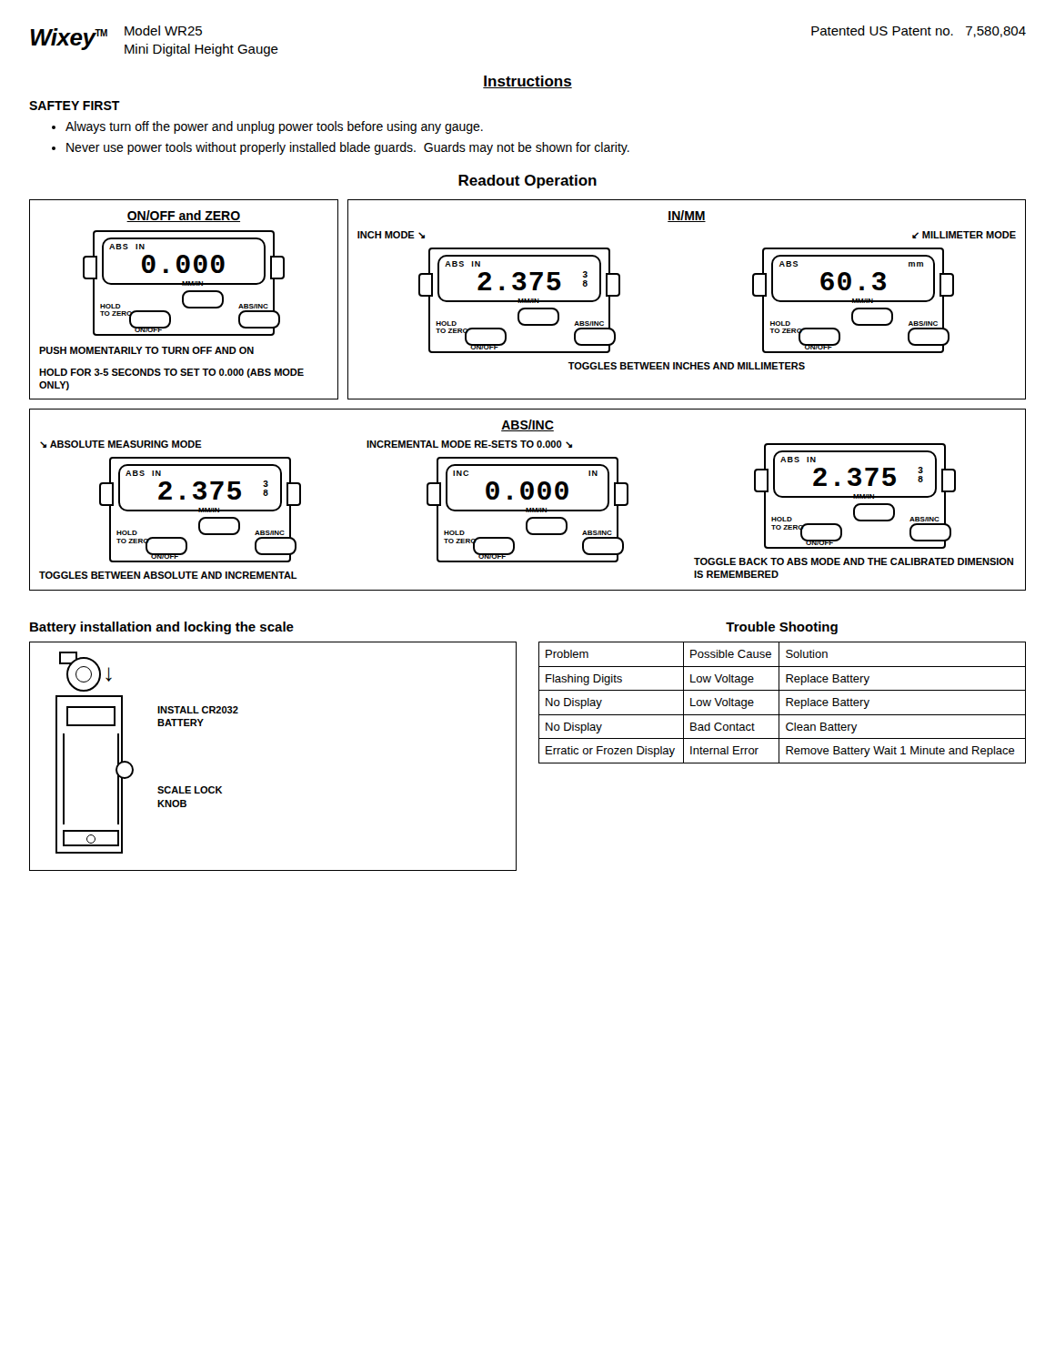WixeyTM
Model WR25
Patented US Patent no. 7,580,804
Mini Digital Height Gauge
Instructions
SAFTEY FIRST
Always turn off the power and unplug power tools before using any gauge.
Never use power tools without properly installed blade guards. Guards may not be shown for clarity.
Readout Operation
ON/OFF and ZERO
ABS IN
0.000
MM/IN HOLD
TO ZERO ON/OFF ABS/INC
PUSH MOMENTARILY TO TURN OFF AND ON
HOLD FOR 3-5 SECONDS TO SET TO 0.000 (ABS MODE ONLY)
IN/MM
INCH MODE ↘
ABS IN
2.37538
MM/IN HOLD
TO ZERO ON/OFF ABS/INC
↙ MILLIMETER MODE
ABS mm
60.3
MM/IN HOLD
TO ZERO ON/OFF ABS/INC
TOGGLES BETWEEN INCHES AND MILLIMETERS
ABS/INC
↘ ABSOLUTE MEASURING MODE
ABS IN
2.37538
MM/IN HOLD
TO ZERO ON/OFF ABS/INC
TOGGLES BETWEEN ABSOLUTE AND INCREMENTAL
INCREMENTAL MODE RE-SETS TO 0.000 ↘
INC IN
0.000
MM/IN HOLD
TO ZERO ON/OFF ABS/INC
ABS IN
2.37538
MM/IN HOLD
TO ZERO ON/OFF ABS/INC
TOGGLE BACK TO ABS MODE AND THE CALIBRATED DIMENSION IS REMEMBERED
Battery installation and locking the scale
↓
INSTALL CR2032
BATTERY
SCALE LOCK
KNOB
Trouble Shooting
| Problem | Possible Cause | Solution |
| --- | --- | --- |
| Flashing Digits | Low Voltage | Replace Battery |
| No Display | Low Voltage | Replace Battery |
| No Display | Bad Contact | Clean Battery |
| Erratic or Frozen Display | Internal Error | Remove Battery Wait 1 Minute and Replace |